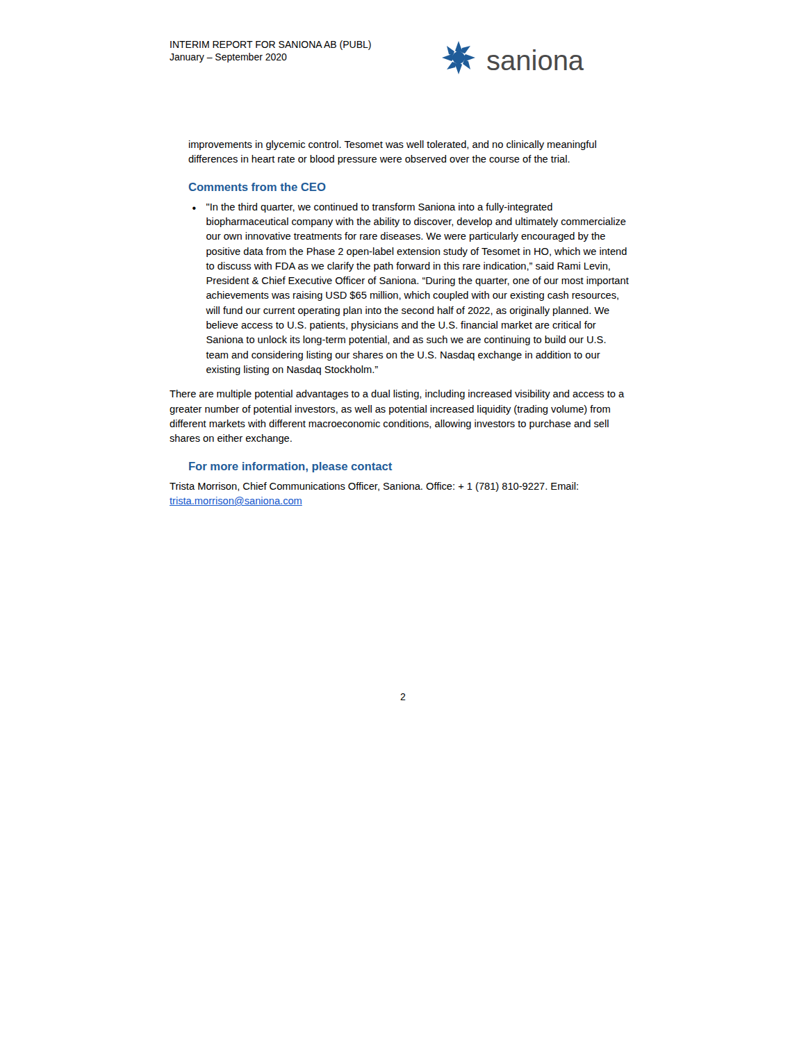INTERIM REPORT FOR SANIONA AB (PUBL)
January – September 2020
saniona
improvements in glycemic control. Tesomet was well tolerated, and no clinically meaningful differences in heart rate or blood pressure were observed over the course of the trial.
Comments from the CEO
"In the third quarter, we continued to transform Saniona into a fully-integrated biopharmaceutical company with the ability to discover, develop and ultimately commercialize our own innovative treatments for rare diseases. We were particularly encouraged by the positive data from the Phase 2 open-label extension study of Tesomet in HO, which we intend to discuss with FDA as we clarify the path forward in this rare indication,” said Rami Levin, President & Chief Executive Officer of Saniona. “During the quarter, one of our most important achievements was raising USD $65 million, which coupled with our existing cash resources, will fund our current operating plan into the second half of 2022, as originally planned. We believe access to U.S. patients, physicians and the U.S. financial market are critical for Saniona to unlock its long-term potential, and as such we are continuing to build our U.S. team and considering listing our shares on the U.S. Nasdaq exchange in addition to our existing listing on Nasdaq Stockholm.”
There are multiple potential advantages to a dual listing, including increased visibility and access to a greater number of potential investors, as well as potential increased liquidity (trading volume) from different markets with different macroeconomic conditions, allowing investors to purchase and sell shares on either exchange.
For more information, please contact
Trista Morrison, Chief Communications Officer, Saniona. Office: + 1 (781) 810-9227. Email:
trista.morrison@saniona.com
2